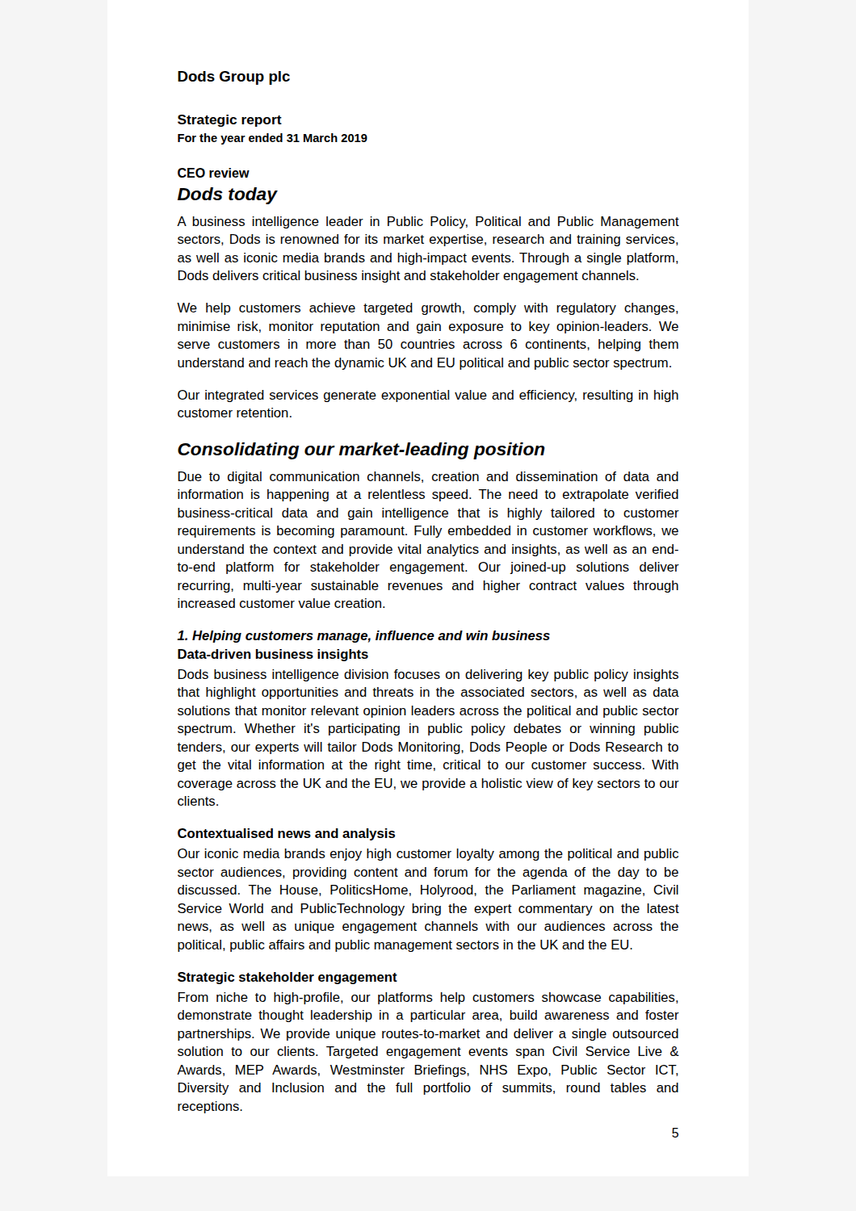Dods Group plc
Strategic report
For the year ended 31 March 2019
CEO review
Dods today
A business intelligence leader in Public Policy, Political and Public Management sectors, Dods is renowned for its market expertise, research and training services, as well as iconic media brands and high-impact events. Through a single platform, Dods delivers critical business insight and stakeholder engagement channels.
We help customers achieve targeted growth, comply with regulatory changes, minimise risk, monitor reputation and gain exposure to key opinion-leaders. We serve customers in more than 50 countries across 6 continents, helping them understand and reach the dynamic UK and EU political and public sector spectrum.
Our integrated services generate exponential value and efficiency, resulting in high customer retention.
Consolidating our market-leading position
Due to digital communication channels, creation and dissemination of data and information is happening at a relentless speed. The need to extrapolate verified business-critical data and gain intelligence that is highly tailored to customer requirements is becoming paramount. Fully embedded in customer workflows, we understand the context and provide vital analytics and insights, as well as an end-to-end platform for stakeholder engagement. Our joined-up solutions deliver recurring, multi-year sustainable revenues and higher contract values through increased customer value creation.
1. Helping customers manage, influence and win business
Data-driven business insights
Dods business intelligence division focuses on delivering key public policy insights that highlight opportunities and threats in the associated sectors, as well as data solutions that monitor relevant opinion leaders across the political and public sector spectrum. Whether it's participating in public policy debates or winning public tenders, our experts will tailor Dods Monitoring, Dods People or Dods Research to get the vital information at the right time, critical to our customer success. With coverage across the UK and the EU, we provide a holistic view of key sectors to our clients.
Contextualised news and analysis
Our iconic media brands enjoy high customer loyalty among the political and public sector audiences, providing content and forum for the agenda of the day to be discussed. The House, PoliticsHome, Holyrood, the Parliament magazine, Civil Service World and PublicTechnology bring the expert commentary on the latest news, as well as unique engagement channels with our audiences across the political, public affairs and public management sectors in the UK and the EU.
Strategic stakeholder engagement
From niche to high-profile, our platforms help customers showcase capabilities, demonstrate thought leadership in a particular area, build awareness and foster partnerships. We provide unique routes-to-market and deliver a single outsourced solution to our clients. Targeted engagement events span Civil Service Live & Awards, MEP Awards, Westminster Briefings, NHS Expo, Public Sector ICT, Diversity and Inclusion and the full portfolio of summits, round tables and receptions.
5